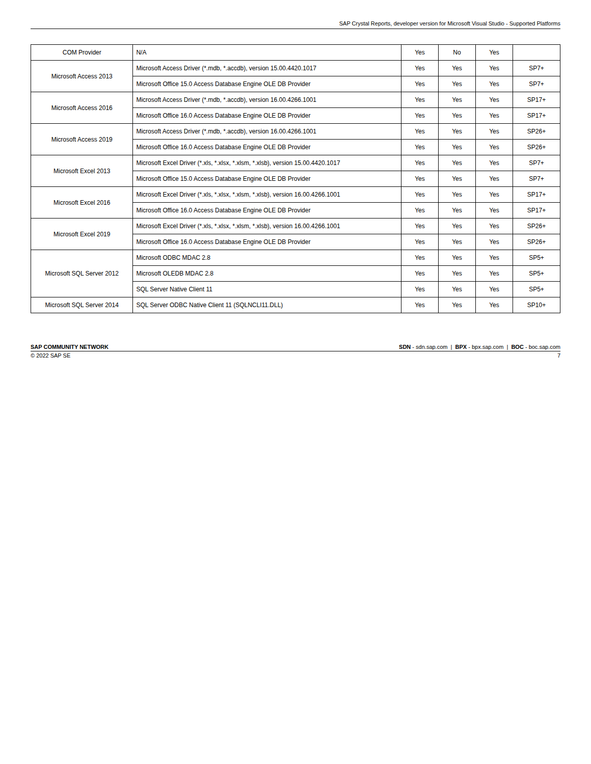SAP Crystal Reports, developer version for Microsoft Visual Studio - Supported Platforms
| COM Provider | N/A | Yes | No | Yes | |
| Microsoft Access 2013 | Microsoft Access Driver (*.mdb, *.accdb), version 15.00.4420.1017 | Yes | Yes | Yes | SP7+ |
| Microsoft Office 15.0 Access Database Engine OLE DB Provider | Yes | Yes | Yes | SP7+ |
| Microsoft Access 2016 | Microsoft Access Driver (*.mdb, *.accdb), version 16.00.4266.1001 | Yes | Yes | Yes | SP17+ |
| Microsoft Office 16.0 Access Database Engine OLE DB Provider | Yes | Yes | Yes | SP17+ |
| Microsoft Access 2019 | Microsoft Access Driver (*.mdb, *.accdb), version 16.00.4266.1001 | Yes | Yes | Yes | SP26+ |
| Microsoft Office 16.0 Access Database Engine OLE DB Provider | Yes | Yes | Yes | SP26+ |
| Microsoft Excel 2013 | Microsoft Excel Driver (*.xls, *.xlsx, *.xlsm, *.xlsb), version 15.00.4420.1017 | Yes | Yes | Yes | SP7+ |
| Microsoft Office 15.0 Access Database Engine OLE DB Provider | Yes | Yes | Yes | SP7+ |
| Microsoft Excel 2016 | Microsoft Excel Driver (*.xls, *.xlsx, *.xlsm, *.xlsb), version 16.00.4266.1001 | Yes | Yes | Yes | SP17+ |
| Microsoft Office 16.0 Access Database Engine OLE DB Provider | Yes | Yes | Yes | SP17+ |
| Microsoft Excel 2019 | Microsoft Excel Driver (*.xls, *.xlsx, *.xlsm, *.xlsb), version 16.00.4266.1001 | Yes | Yes | Yes | SP26+ |
| Microsoft Office 16.0 Access Database Engine OLE DB Provider | Yes | Yes | Yes | SP26+ |
| Microsoft SQL Server 2012 | Microsoft ODBC MDAC 2.8 | Yes | Yes | Yes | SP5+ |
| Microsoft OLEDB MDAC 2.8 | Yes | Yes | Yes | SP5+ |
| SQL Server Native Client 11 | Yes | Yes | Yes | SP5+ |
| Microsoft SQL Server 2014 | SQL Server ODBC Native Client 11 (SQLNCLI11.DLL) | Yes | Yes | Yes | SP10+ |
SAP COMMUNITY NETWORK SDN - sdn.sap.com | BPX - bpx.sap.com | BOC - boc.sap.com
© 2022 SAP SE 7